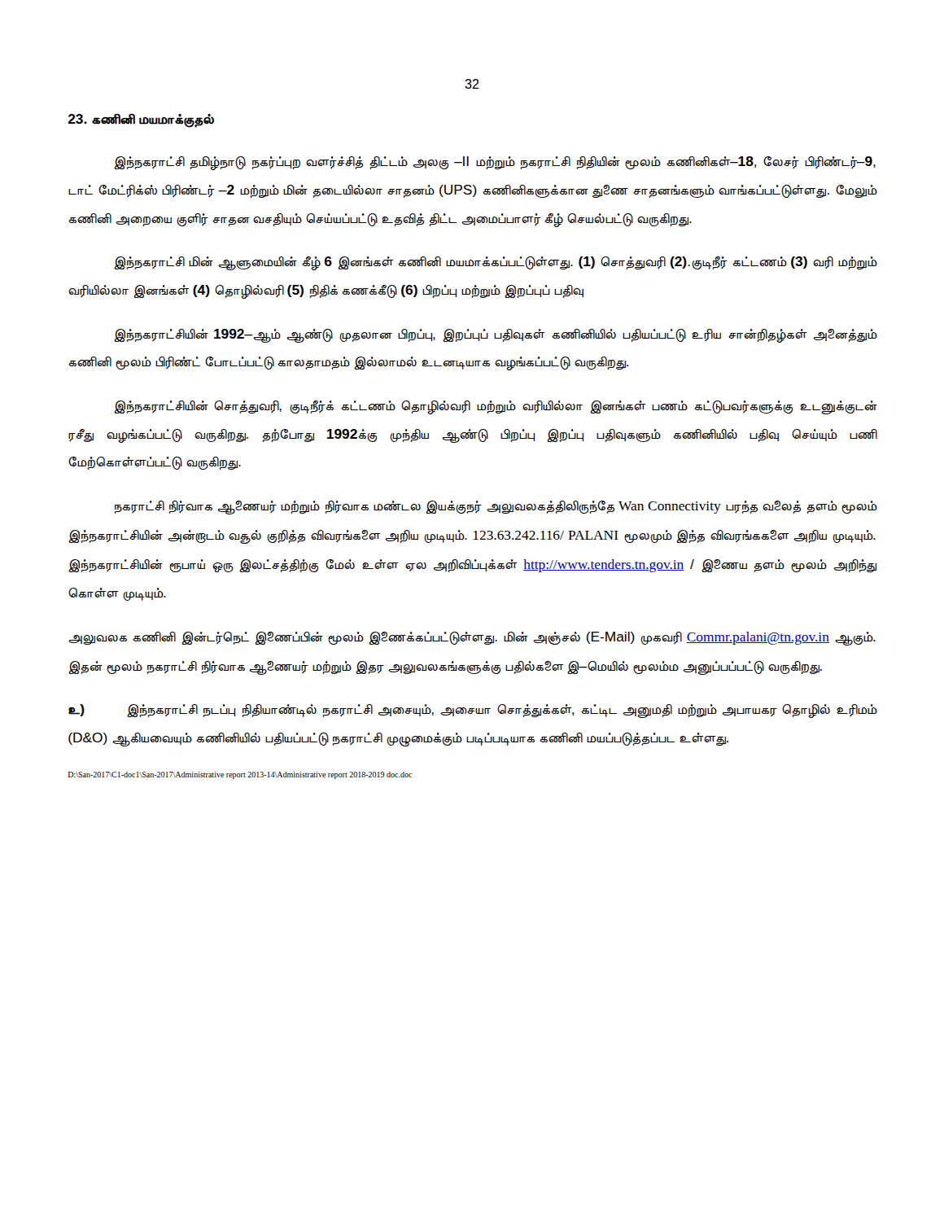32
23. கணினி மயமாக்குதல்
இந்நகராட்சி தமிழ்நாடு நகர்ப்புற வளர்ச்சித் திட்டம் அலகு –II மற்றும் நகராட்சி நிதியின் மூலம் கணினிகள்–18, லேசர் பிரிண்டர்–9, டாட் மேட்ரிக்ஸ் பிரிண்டர் –2 மற்றும் மின் தடையில்லா சாதனம் (UPS) கணினிகளுக்கான துணை சாதனங்களும் வாங்கப்பட்டுள்ளது. மேலும் கணினி அறையை குளிர் சாதன வசதியும் செய்யப்பட்டு உதவித் திட்ட அமைப்பாளர் கீழ் செயல்பட்டு வருகிறது.
இந்நகராட்சி மின் ஆளுமையின் கீழ் 6 இனங்கள் கணினி மயமாக்கப்பட்டுள்ளது. (1) சொத்துவரி (2).குடிநீர் கட்டணம் (3) வரி மற்றும் வரியில்லா இனங்கள் (4) தொழில்வரி (5) நிதிக் கணக்கீடு (6) பிறப்பு மற்றும் இறப்புப் பதிவு
இந்நகராட்சியின் 1992–ஆம் ஆண்டு முதலான பிறப்பு, இறப்புப் பதிவுகள் கணினியில் பதியப்பட்டு உரிய சான்றிதழ்கள் அனைத்தும் கணினி மூலம் பிரிண்ட் போடப்பட்டு காலதாமதம் இல்லாமல் உடனடியாக வழங்கப்பட்டு வருகிறது.
இந்நகராட்சியின் சொத்துவரி, குடிநீர்க் கட்டணம் தொழில்வரி மற்றும் வரியில்லா இனங்கள் பணம் கட்டுபவர்களுக்கு உடனுக்குடன் ரசீது வழங்கப்பட்டு வருகிறது. தற்போது 1992க்கு முந்திய ஆண்டு பிறப்பு இறப்பு பதிவுகளும் கணினியில் பதிவு செய்யும் பணி மேற்கொள்ளப்பட்டு வருகிறது.
நகராட்சி நிர்வாக ஆணையர் மற்றும் நிர்வாக மண்டல இயக்குநர் அலுவலகத்திலிருந்தே Wan Connectivity பரந்த வலைத் தளம் மூலம் இந்நகராட்சியின் அன்றாடம் வசூல் குறித்த விவரங்களை அறிய முடியும். 123.63.242.116/ PALANI மூலமும் இந்த விவரங்ககளை அறிய முடியும். இந்நகராட்சியின் ரூபாய் ஒரு இலட்சத்திற்கு மேல் உள்ள ஏல அறிவிப்புக்கள் http://www.tenders.tn.gov.in / இணைய தளம் மூலம் அறிந்து கொள்ள முடியும்.
அலுவலக கணினி இன்டர்நெட் இணைப்பின் மூலம் இணைக்கப்பட்டுள்ளது. மின் அஞ்சல் (E-Mail) முகவரி Commr.palani@tn.gov.in ஆகும். இதன் மூலம் நகராட்சி நிர்வாக ஆணையர் மற்றும் இதர அலுவலகங்களுக்கு பதில்களை இ–மெயில் மூலம்ம அனுப்பப்பட்டு வருகிறது.
உ) இந்நகராட்சி நடப்பு நிதியாண்டில் நகராட்சி அசையும், அசையா சொத்துக்கள், கட்டிட அனுமதி மற்றும் அபாயகர தொழில் உரிமம் (D&O) ஆகியவையும் கணினியில் பதியப்பட்டு நகராட்சி முழுமைக்கும் படிப்படியாக கணினி மயப்படுத்தப்பட உள்ளது.
D:\San-2017\C1-doc1\San-2017\Administrative report 2013-14\Administrative report 2018-2019 doc.doc